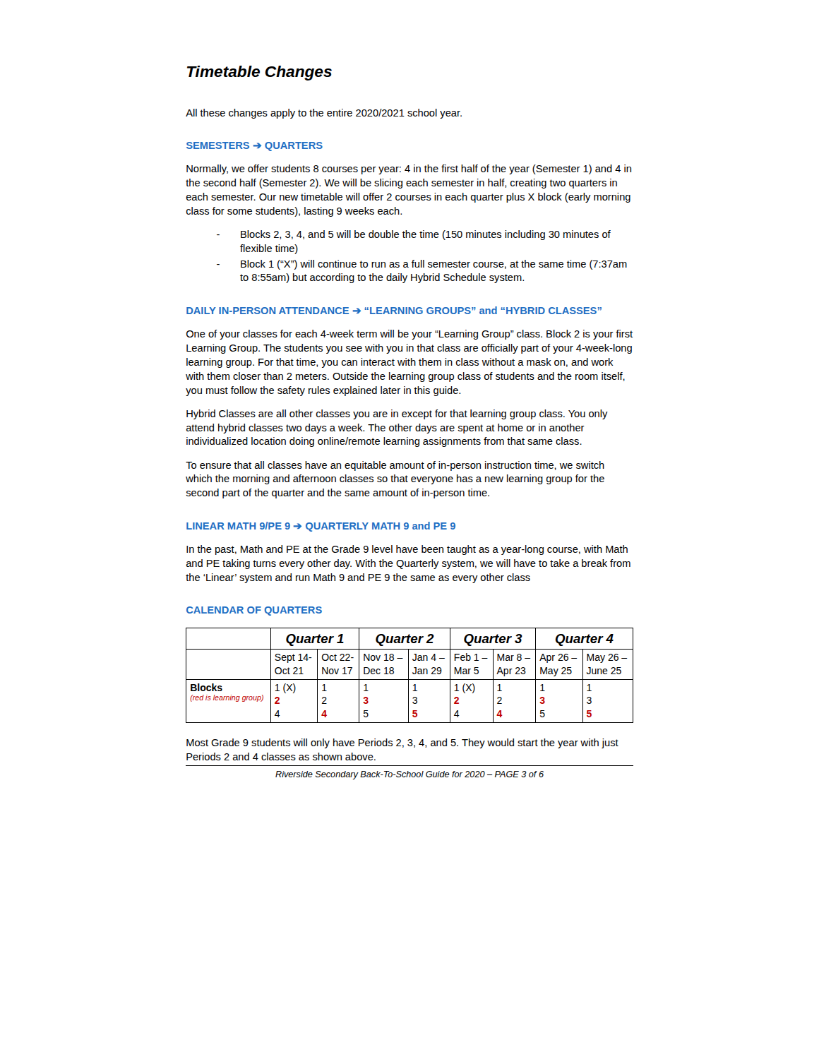Timetable Changes
All these changes apply to the entire 2020/2021 school year.
SEMESTERS ➔ QUARTERS
Normally, we offer students 8 courses per year: 4 in the first half of the year (Semester 1) and 4 in the second half (Semester 2). We will be slicing each semester in half, creating two quarters in each semester. Our new timetable will offer 2 courses in each quarter plus X block (early morning class for some students), lasting 9 weeks each.
Blocks 2, 3, 4, and 5 will be double the time (150 minutes including 30 minutes of flexible time)
Block 1 (“X”) will continue to run as a full semester course, at the same time (7:37am to 8:55am) but according to the daily Hybrid Schedule system.
DAILY IN-PERSON ATTENDANCE ➔ “LEARNING GROUPS” and “HYBRID CLASSES”
One of your classes for each 4-week term will be your “Learning Group” class. Block 2 is your first Learning Group. The students you see with you in that class are officially part of your 4-week-long learning group. For that time, you can interact with them in class without a mask on, and work with them closer than 2 meters. Outside the learning group class of students and the room itself, you must follow the safety rules explained later in this guide.
Hybrid Classes are all other classes you are in except for that learning group class. You only attend hybrid classes two days a week. The other days are spent at home or in another individualized location doing online/remote learning assignments from that same class.
To ensure that all classes have an equitable amount of in-person instruction time, we switch which the morning and afternoon classes so that everyone has a new learning group for the second part of the quarter and the same amount of in-person time.
LINEAR MATH 9/PE 9 ➔ QUARTERLY MATH 9 and PE 9
In the past, Math and PE at the Grade 9 level have been taught as a year-long course, with Math and PE taking turns every other day. With the Quarterly system, we will have to take a break from the ‘Linear’ system and run Math 9 and PE 9 the same as every other class
CALENDAR OF QUARTERS
| | Quarter 1 | Quarter 2 | Quarter 3 | Quarter 4 |
| | Sept 14- Oct 21 | Oct 22- Nov 17 | Nov 18 – Dec 18 | Jan 4 – Jan 29 | Feb 1 – Mar 5 | Mar 8 – Apr 23 | Apr 26 – May 25 | May 26 – June 25 |
| Blocks (red is learning group) | 1 (X) 2 4 | 1 2 4 | 1 3 5 | 1 3 5 | 1 (X) 2 4 | 1 2 4 | 1 3 5 | 1 3 5 |
Most Grade 9 students will only have Periods 2, 3, 4, and 5. They would start the year with just Periods 2 and 4 classes as shown above.
Riverside Secondary Back-To-School Guide for 2020 – PAGE 3 of 6